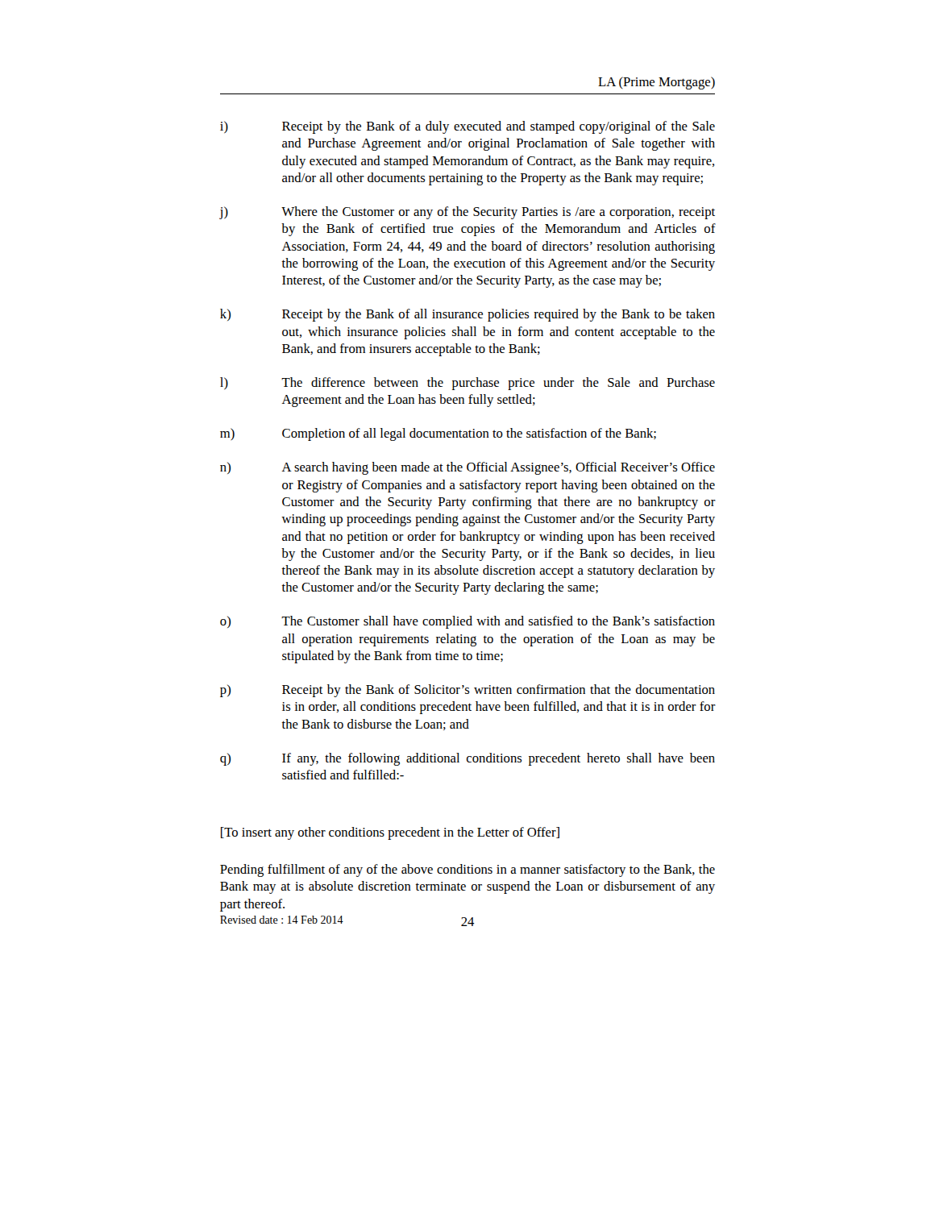LA (Prime Mortgage)
| i) | Receipt by the Bank of a duly executed and stamped copy/original of the Sale and Purchase Agreement and/or original Proclamation of Sale together with duly executed and stamped Memorandum of Contract, as the Bank may require, and/or all other documents pertaining to the Property as the Bank may require; |
| j) | Where the Customer or any of the Security Parties is /are a corporation, receipt by the Bank of certified true copies of the Memorandum and Articles of Association, Form 24, 44, 49 and the board of directors’ resolution authorising the borrowing of the Loan, the execution of this Agreement and/or the Security Interest, of the Customer and/or the Security Party, as the case may be; |
| k) | Receipt by the Bank of all insurance policies required by the Bank to be taken out, which insurance policies shall be in form and content acceptable to the Bank, and from insurers acceptable to the Bank; |
| l) | The difference between the purchase price under the Sale and Purchase Agreement and the Loan has been fully settled; |
| m) | Completion of all legal documentation to the satisfaction of the Bank; |
| n) | A search having been made at the Official Assignee’s, Official Receiver’s Office or Registry of Companies and a satisfactory report having been obtained on the Customer and the Security Party confirming that there are no bankruptcy or winding up proceedings pending against the Customer and/or the Security Party and that no petition or order for bankruptcy or winding upon has been received by the Customer and/or the Security Party, or if the Bank so decides, in lieu thereof the Bank may in its absolute discretion accept a statutory declaration by the Customer and/or the Security Party declaring the same; |
| o) | The Customer shall have complied with and satisfied to the Bank’s satisfaction all operation requirements relating to the operation of the Loan as may be stipulated by the Bank from time to time; |
| p) | Receipt by the Bank of Solicitor’s written confirmation that the documentation is in order, all conditions precedent have been fulfilled, and that it is in order for the Bank to disburse the Loan; and |
| q) | If any, the following additional conditions precedent hereto shall have been satisfied and fulfilled:- |
[To insert any other conditions precedent in the Letter of Offer]
Pending fulfillment of any of the above conditions in a manner satisfactory to the Bank, the Bank may at is absolute discretion terminate or suspend the Loan or disbursement of any part thereof.
Revised date : 14 Feb 2014 24